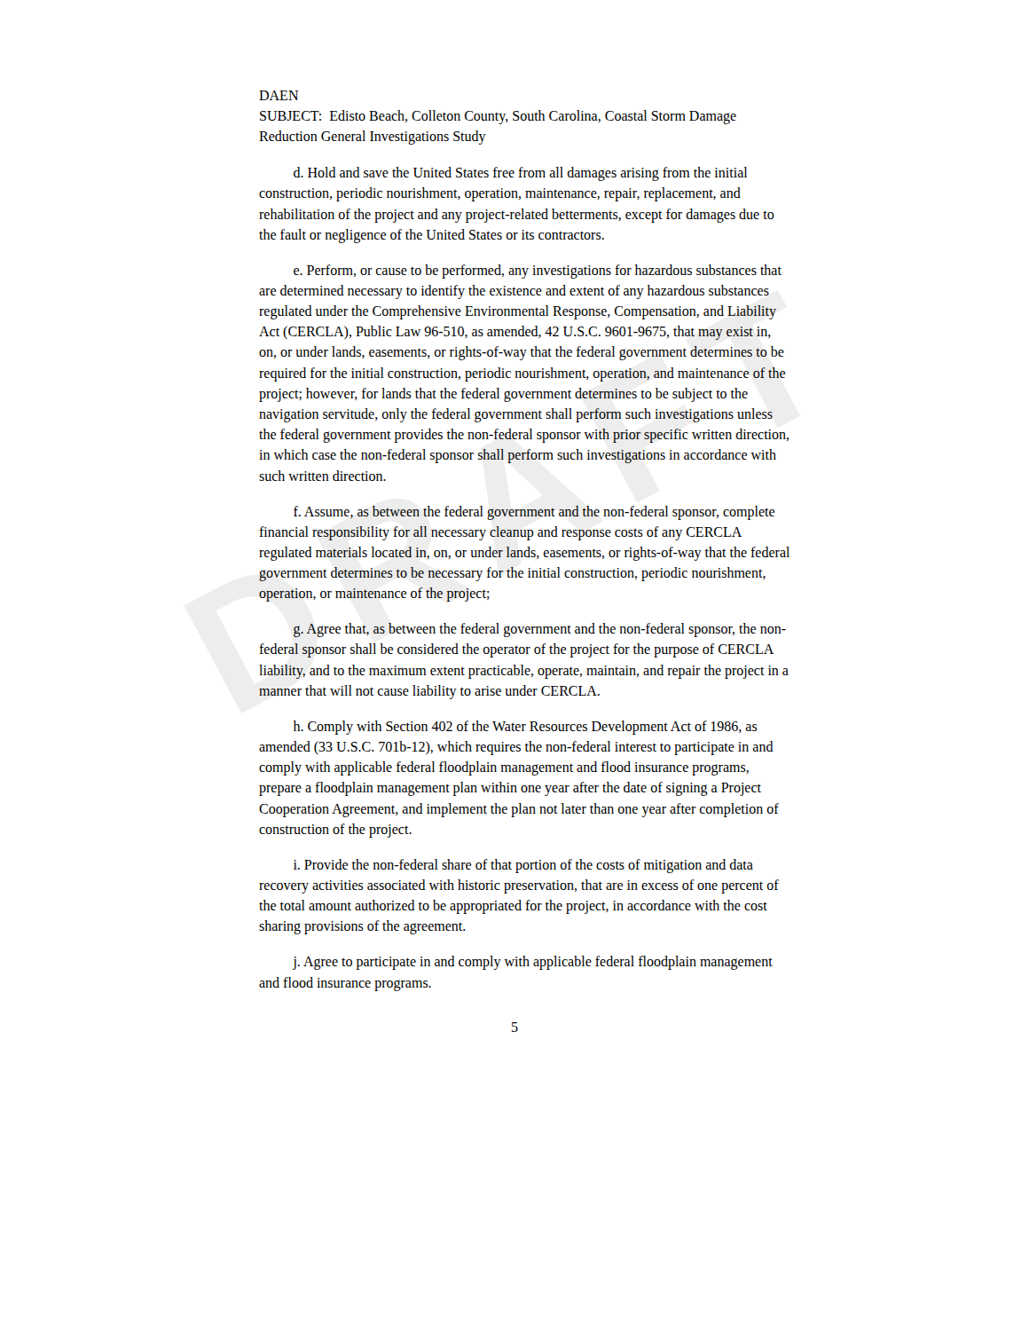DRAFT
DAEN
SUBJECT: Edisto Beach, Colleton County, South Carolina, Coastal Storm Damage Reduction General Investigations Study
d. Hold and save the United States free from all damages arising from the initial construction, periodic nourishment, operation, maintenance, repair, replacement, and rehabilitation of the project and any project-related betterments, except for damages due to the fault or negligence of the United States or its contractors.
e. Perform, or cause to be performed, any investigations for hazardous substances that are determined necessary to identify the existence and extent of any hazardous substances regulated under the Comprehensive Environmental Response, Compensation, and Liability Act (CERCLA), Public Law 96-510, as amended, 42 U.S.C. 9601-9675, that may exist in, on, or under lands, easements, or rights-of-way that the federal government determines to be required for the initial construction, periodic nourishment, operation, and maintenance of the project; however, for lands that the federal government determines to be subject to the navigation servitude, only the federal government shall perform such investigations unless the federal government provides the non-federal sponsor with prior specific written direction, in which case the non-federal sponsor shall perform such investigations in accordance with such written direction.
f. Assume, as between the federal government and the non-federal sponsor, complete financial responsibility for all necessary cleanup and response costs of any CERCLA regulated materials located in, on, or under lands, easements, or rights-of-way that the federal government determines to be necessary for the initial construction, periodic nourishment, operation, or maintenance of the project;
g. Agree that, as between the federal government and the non-federal sponsor, the non-federal sponsor shall be considered the operator of the project for the purpose of CERCLA liability, and to the maximum extent practicable, operate, maintain, and repair the project in a manner that will not cause liability to arise under CERCLA.
h. Comply with Section 402 of the Water Resources Development Act of 1986, as amended (33 U.S.C. 701b-12), which requires the non-federal interest to participate in and comply with applicable federal floodplain management and flood insurance programs, prepare a floodplain management plan within one year after the date of signing a Project Cooperation Agreement, and implement the plan not later than one year after completion of construction of the project.
i. Provide the non-federal share of that portion of the costs of mitigation and data recovery activities associated with historic preservation, that are in excess of one percent of the total amount authorized to be appropriated for the project, in accordance with the cost sharing provisions of the agreement.
j. Agree to participate in and comply with applicable federal floodplain management and flood insurance programs.
5